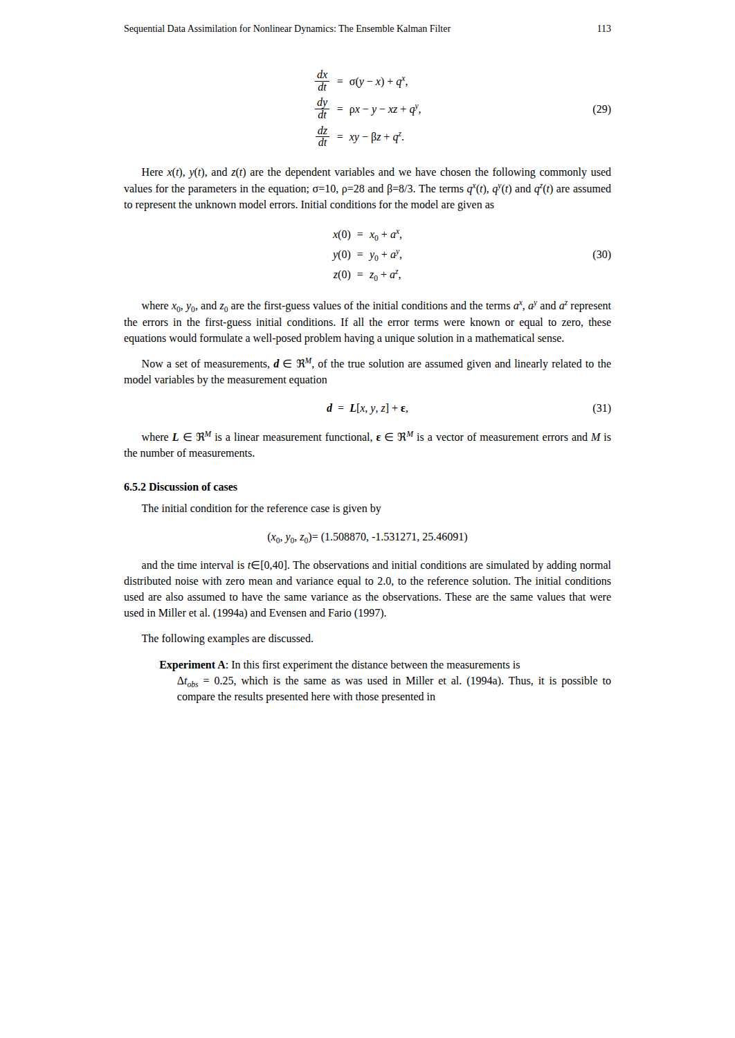Sequential Data Assimilation for Nonlinear Dynamics: The Ensemble Kalman Filter 113
| dx dt | = | σ( y − x ) + q x , |
| dy dt | = | ρ x − y − xz + q y , |
| dz dt | = | xy − β z + q z . |
(29)
Here x(t), y(t), and z(t) are the dependent variables and we have chosen the following commonly used values for the parameters in the equation; σ=10, ρ=28 and β=8/3. The terms qx(t), qy(t) and qz(t) are assumed to represent the unknown model errors. Initial conditions for the model are given as
| x (0) | = | x 0 + a x , |
| y (0) | = | y 0 + a y , |
| z (0) | = | z 0 + a z , |
(30)
where x0, y0, and z0 are the first-guess values of the initial conditions and the terms ax, ay and az represent the errors in the first-guess initial conditions. If all the error terms were known or equal to zero, these equations would formulate a well-posed problem having a unique solution in a mathematical sense.
Now a set of measurements, d ∈ ℜM, of the true solution are assumed given and linearly related to the model variables by the measurement equation
d = L[x, y, z] + ε,
(31)
where L ∈ ℜM is a linear measurement functional, ε ∈ ℜM is a vector of measurement errors and M is the number of measurements.
6.5.2 Discussion of cases
The initial condition for the reference case is given by
(x0, y0, z0)= (1.508870, -1.531271, 25.46091)
and the time interval is t∈[0,40]. The observations and initial conditions are simulated by adding normal distributed noise with zero mean and variance equal to 2.0, to the reference solution. The initial conditions used are also assumed to have the same variance as the observations. These are the same values that were used in Miller et al. (1994a) and Evensen and Fario (1997).
The following examples are discussed.
Experiment A: In this first experiment the distance between the measurements is Δtobs = 0.25, which is the same as was used in Miller et al. (1994a). Thus, it is possible to compare the results presented here with those presented in